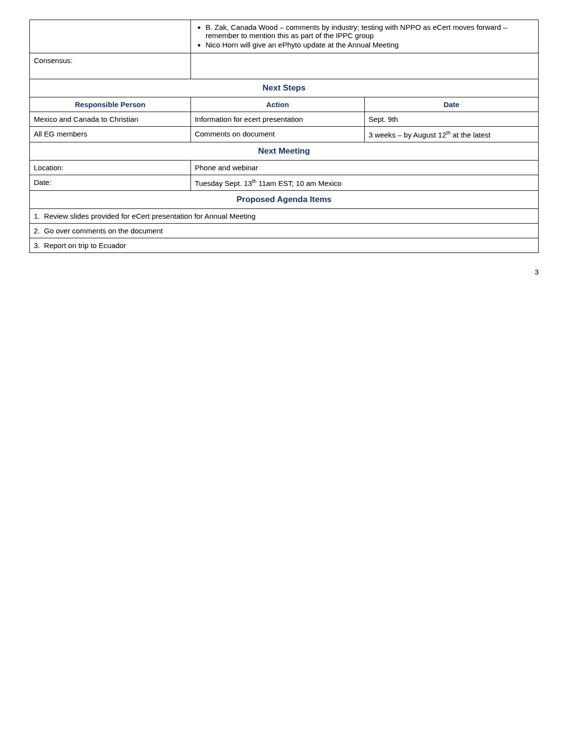| | B. Zak, Canada Wood – comments by industry; testing with NPPO as eCert moves forward –remember to mention this as part of the IPPC group Nico Horn will give an ePhyto update at the Annual Meeting |
| Consensus: | |
| Next Steps |
| Responsible Person | Action | Date |
| Mexico and Canada to Christian | Information for ecert presentation | Sept. 9th |
| All EG members | Comments on document | 3 weeks – by August 12 th at the latest |
| Next Meeting |
| Location: | Phone and webinar |
| Date: | Tuesday Sept. 13 th 11am EST; 10 am Mexico |
| Proposed Agenda Items |
| 1. Review slides provided for eCert presentation for Annual Meeting |
| 2. Go over comments on the document |
| 3. Report on trip to Ecuador |
3